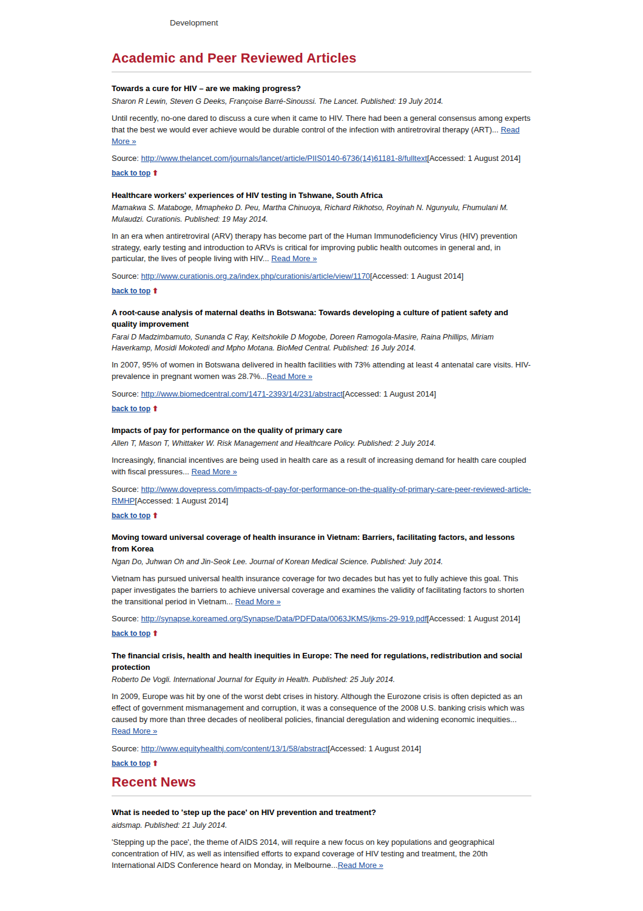Development
Academic and Peer Reviewed Articles
Towards a cure for HIV – are we making progress?
Sharon R Lewin, Steven G Deeks, Françoise Barré-Sinoussi. The Lancet. Published: 19 July 2014.
Until recently, no-one dared to discuss a cure when it came to HIV. There had been a general consensus among experts that the best we would ever achieve would be durable control of the infection with antiretroviral therapy (ART)... Read More »
Source: http://www.thelancet.com/journals/lancet/article/PIIS0140-6736(14)61181-8/fulltext[Accessed: 1 August 2014]
back to top ⬆
Healthcare workers' experiences of HIV testing in Tshwane, South Africa
Mamakwa S. Mataboge, Mmapheko D. Peu, Martha Chinuoya, Richard Rikhotso, Royinah N. Ngunyulu, Fhumulani M. Mulaudzi. Curationis. Published: 19 May 2014.
In an era when antiretroviral (ARV) therapy has become part of the Human Immunodeficiency Virus (HIV) prevention strategy, early testing and introduction to ARVs is critical for improving public health outcomes in general and, in particular, the lives of people living with HIV... Read More »
Source: http://www.curationis.org.za/index.php/curationis/article/view/1170[Accessed: 1 August 2014]
back to top ⬆
A root-cause analysis of maternal deaths in Botswana: Towards developing a culture of patient safety and quality improvement
Farai D Madzimbamuto, Sunanda C Ray, Keitshokile D Mogobe, Doreen Ramogola-Masire, Raina Phillips, Miriam Haverkamp, Mosidi Mokotedi and Mpho Motana. BioMed Central. Published: 16 July 2014.
In 2007, 95% of women in Botswana delivered in health facilities with 73% attending at least 4 antenatal care visits. HIV-prevalence in pregnant women was 28.7%...Read More »
Source: http://www.biomedcentral.com/1471-2393/14/231/abstract[Accessed: 1 August 2014]
back to top ⬆
Impacts of pay for performance on the quality of primary care
Allen T, Mason T, Whittaker W. Risk Management and Healthcare Policy. Published: 2 July 2014.
Increasingly, financial incentives are being used in health care as a result of increasing demand for health care coupled with fiscal pressures... Read More »
Source: http://www.dovepress.com/impacts-of-pay-for-performance-on-the-quality-of-primary-care-peer-reviewed-article-RMHP[Accessed: 1 August 2014]
back to top ⬆
Moving toward universal coverage of health insurance in Vietnam: Barriers, facilitating factors, and lessons from Korea
Ngan Do, Juhwan Oh and Jin-Seok Lee. Journal of Korean Medical Science. Published: July 2014.
Vietnam has pursued universal health insurance coverage for two decades but has yet to fully achieve this goal. This paper investigates the barriers to achieve universal coverage and examines the validity of facilitating factors to shorten the transitional period in Vietnam... Read More »
Source: http://synapse.koreamed.org/Synapse/Data/PDFData/0063JKMS/jkms-29-919.pdf[Accessed: 1 August 2014]
back to top ⬆
The financial crisis, health and health inequities in Europe: The need for regulations, redistribution and social protection
Roberto De Vogli. International Journal for Equity in Health. Published: 25 July 2014.
In 2009, Europe was hit by one of the worst debt crises in history. Although the Eurozone crisis is often depicted as an effect of government mismanagement and corruption, it was a consequence of the 2008 U.S. banking crisis which was caused by more than three decades of neoliberal policies, financial deregulation and widening economic inequities... Read More »
Source: http://www.equityhealthj.com/content/13/1/58/abstract[Accessed: 1 August 2014]
back to top ⬆
Recent News
What is needed to 'step up the pace' on HIV prevention and treatment?
aidsmap. Published: 21 July 2014.
'Stepping up the pace', the theme of AIDS 2014, will require a new focus on key populations and geographical concentration of HIV, as well as intensified efforts to expand coverage of HIV testing and treatment, the 20th International AIDS Conference heard on Monday, in Melbourne...Read More »